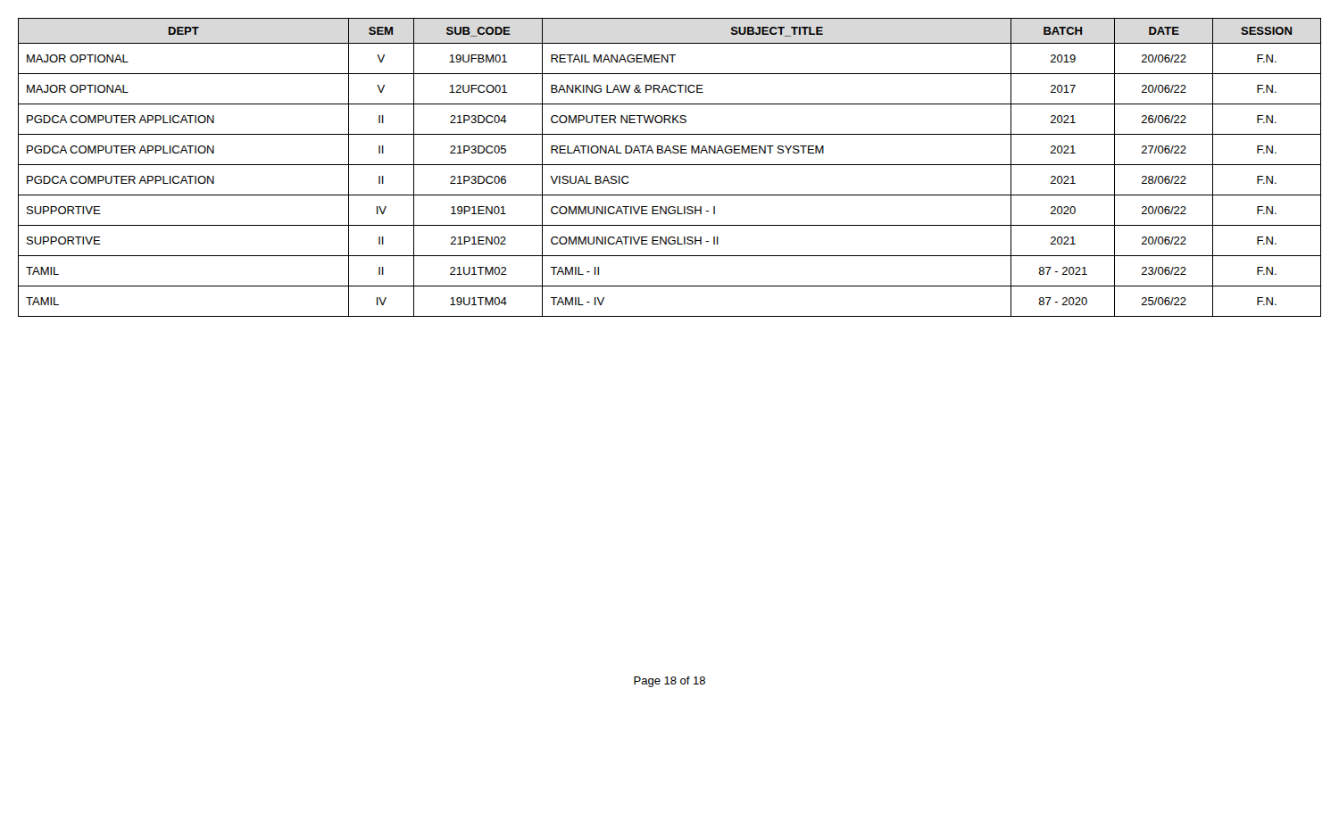Page 18 of 18
| DEPT | SEM | SUB_CODE | SUBJECT_TITLE | BATCH | DATE | SESSION |
| --- | --- | --- | --- | --- | --- | --- |
| MAJOR OPTIONAL | V | 19UFBM01 | RETAIL MANAGEMENT | 2019 | 20/06/22 | F.N. |
| MAJOR OPTIONAL | V | 12UFCO01 | BANKING LAW & PRACTICE | 2017 | 20/06/22 | F.N. |
| PGDCA COMPUTER APPLICATION | II | 21P3DC04 | COMPUTER NETWORKS | 2021 | 26/06/22 | F.N. |
| PGDCA COMPUTER APPLICATION | II | 21P3DC05 | RELATIONAL DATA BASE MANAGEMENT SYSTEM | 2021 | 27/06/22 | F.N. |
| PGDCA COMPUTER APPLICATION | II | 21P3DC06 | VISUAL BASIC | 2021 | 28/06/22 | F.N. |
| SUPPORTIVE | IV | 19P1EN01 | COMMUNICATIVE ENGLISH - I | 2020 | 20/06/22 | F.N. |
| SUPPORTIVE | II | 21P1EN02 | COMMUNICATIVE ENGLISH - II | 2021 | 20/06/22 | F.N. |
| TAMIL | II | 21U1TM02 | TAMIL - II | 87 - 2021 | 23/06/22 | F.N. |
| TAMIL | IV | 19U1TM04 | TAMIL - IV | 87 - 2020 | 25/06/22 | F.N. |